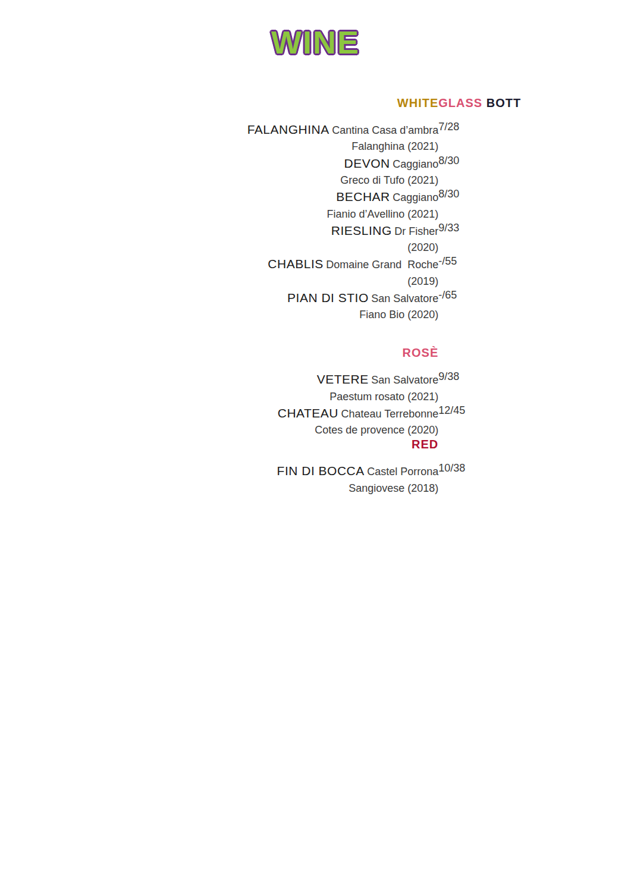WINE
| WHITE | GLASS BOTT |
| FALANGHINA Cantina Casa d’ambra Falanghina (2021) | 7/28 |
| DEVON Caggiano Greco di Tufo (2021) | 8/30 |
| BECHAR Caggiano Fianio d’Avellino (2021) | 8/30 |
| RIESLING Dr Fisher (2020) | 9/33 |
| CHABLIS Domaine Grand Roche (2019) | -/55 |
| PIAN DI STIO San Salvatore Fiano Bio (2020) | -/65 |
| ROSÈ | |
| VETERE San Salvatore Paestum rosato (2021) | 9/38 |
| CHATEAU Chateau Terrebonne Cotes de provence (2020) | 12/45 |
| RED | |
| FIN DI BOCCA Castel Porrona Sangiovese (2018) | 10/38 |